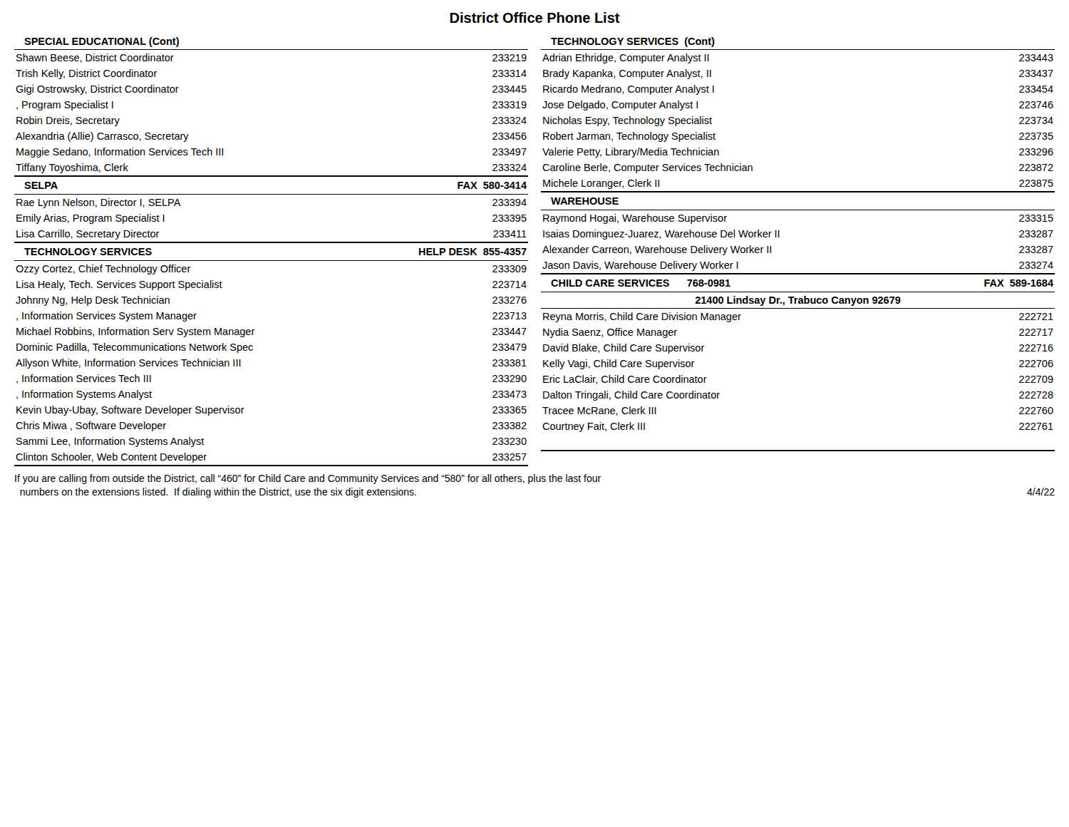District Office Phone List
| SPECIAL EDUCATIONAL (Cont) |
| Shawn Beese, District Coordinator | 233219 |
| Trish Kelly, District Coordinator | 233314 |
| Gigi Ostrowsky, District Coordinator | 233445 |
| , Program Specialist I | 233319 |
| Robin Dreis, Secretary | 233324 |
| Alexandria (Allie) Carrasco, Secretary | 233456 |
| Maggie Sedano, Information Services Tech III | 233497 |
| Tiffany Toyoshima, Clerk | 233324 |
| SELPA | FAX 580-3414 |
| Rae Lynn Nelson, Director I, SELPA | 233394 |
| Emily Arias, Program Specialist I | 233395 |
| Lisa Carrillo, Secretary Director | 233411 |
| TECHNOLOGY SERVICES | HELP DESK 855-4357 |
| Ozzy Cortez, Chief Technology Officer | 233309 |
| Lisa Healy, Tech. Services Support Specialist | 223714 |
| Johnny Ng, Help Desk Technician | 233276 |
| , Information Services System Manager | 223713 |
| Michael Robbins, Information Serv System Manager | 233447 |
| Dominic Padilla, Telecommunications Network Spec | 233479 |
| Allyson White, Information Services Technician III | 233381 |
| , Information Services Tech III | 233290 |
| , Information Systems Analyst | 233473 |
| Kevin Ubay-Ubay, Software Developer Supervisor | 233365 |
| Chris Miwa , Software Developer | 233382 |
| Sammi Lee, Information Systems Analyst | 233230 |
| Clinton Schooler, Web Content Developer | 233257 |
| TECHNOLOGY SERVICES (Cont) |
| Adrian Ethridge, Computer Analyst II | 233443 |
| Brady Kapanka, Computer Analyst, II | 233437 |
| Ricardo Medrano, Computer Analyst I | 233454 |
| Jose Delgado, Computer Analyst I | 223746 |
| Nicholas Espy, Technology Specialist | 223734 |
| Robert Jarman, Technology Specialist | 223735 |
| Valerie Petty, Library/Media Technician | 233296 |
| Caroline Berle, Computer Services Technician | 223872 |
| Michele Loranger, Clerk II | 223875 |
| WAREHOUSE |
| Raymond Hogai, Warehouse Supervisor | 233315 |
| Isaias Dominguez-Juarez, Warehouse Del Worker II | 233287 |
| Alexander Carreon, Warehouse Delivery Worker II | 233287 |
| Jason Davis, Warehouse Delivery Worker I | 233274 |
| CHILD CARE SERVICES 768-0981 | FAX 589-1684 |
| 21400 Lindsay Dr., Trabuco Canyon 92679 |
| Reyna Morris, Child Care Division Manager | 222721 |
| Nydia Saenz, Office Manager | 222717 |
| David Blake, Child Care Supervisor | 222716 |
| Kelly Vagi, Child Care Supervisor | 222706 |
| Eric LaClair, Child Care Coordinator | 222709 |
| Dalton Tringali, Child Care Coordinator | 222728 |
| Tracee McRane, Clerk III | 222760 |
| Courtney Fait, Clerk III | 222761 |
If you are calling from outside the District, call “460” for Child Care and Community Services and “580” for all others, plus the last four
numbers on the extensions listed. If dialing within the District, use the six digit extensions. 4/4/22